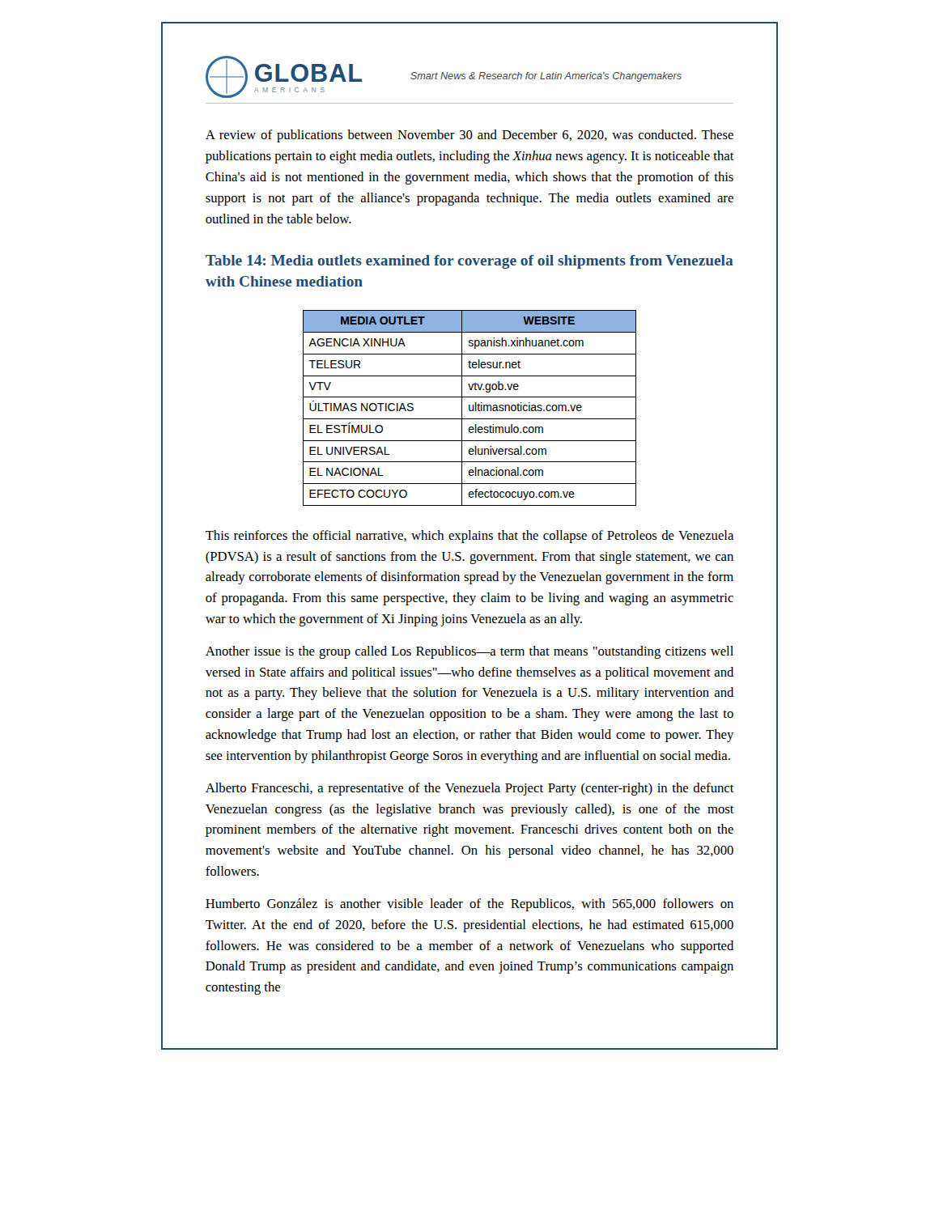GLOBAL AMERICANS
Smart News & Research for Latin America's Changemakers
A review of publications between November 30 and December 6, 2020, was conducted. These publications pertain to eight media outlets, including the Xinhua news agency. It is noticeable that China's aid is not mentioned in the government media, which shows that the promotion of this support is not part of the alliance's propaganda technique. The media outlets examined are outlined in the table below.
Table 14: Media outlets examined for coverage of oil shipments from Venezuela with Chinese mediation
| MEDIA OUTLET | WEBSITE |
| --- | --- |
| AGENCIA XINHUA | spanish.xinhuanet.com |
| TELESUR | telesur.net |
| VTV | vtv.gob.ve |
| ÚLTIMAS NOTICIAS | ultimasnoticias.com.ve |
| EL ESTÍMULO | elestimulo.com |
| EL UNIVERSAL | eluniversal.com |
| EL NACIONAL | elnacional.com |
| EFECTO COCUYO | efectococuyo.com.ve |
This reinforces the official narrative, which explains that the collapse of Petroleos de Venezuela (PDVSA) is a result of sanctions from the U.S. government. From that single statement, we can already corroborate elements of disinformation spread by the Venezuelan government in the form of propaganda. From this same perspective, they claim to be living and waging an asymmetric war to which the government of Xi Jinping joins Venezuela as an ally.
Another issue is the group called Los Republicos—a term that means "outstanding citizens well versed in State affairs and political issues"—who define themselves as a political movement and not as a party. They believe that the solution for Venezuela is a U.S. military intervention and consider a large part of the Venezuelan opposition to be a sham. They were among the last to acknowledge that Trump had lost an election, or rather that Biden would come to power. They see intervention by philanthropist George Soros in everything and are influential on social media.
Alberto Franceschi, a representative of the Venezuela Project Party (center-right) in the defunct Venezuelan congress (as the legislative branch was previously called), is one of the most prominent members of the alternative right movement. Franceschi drives content both on the movement's website and YouTube channel. On his personal video channel, he has 32,000 followers.
Humberto González is another visible leader of the Republicos, with 565,000 followers on Twitter. At the end of 2020, before the U.S. presidential elections, he had estimated 615,000 followers. He was considered to be a member of a network of Venezuelans who supported Donald Trump as president and candidate, and even joined Trump’s communications campaign contesting the